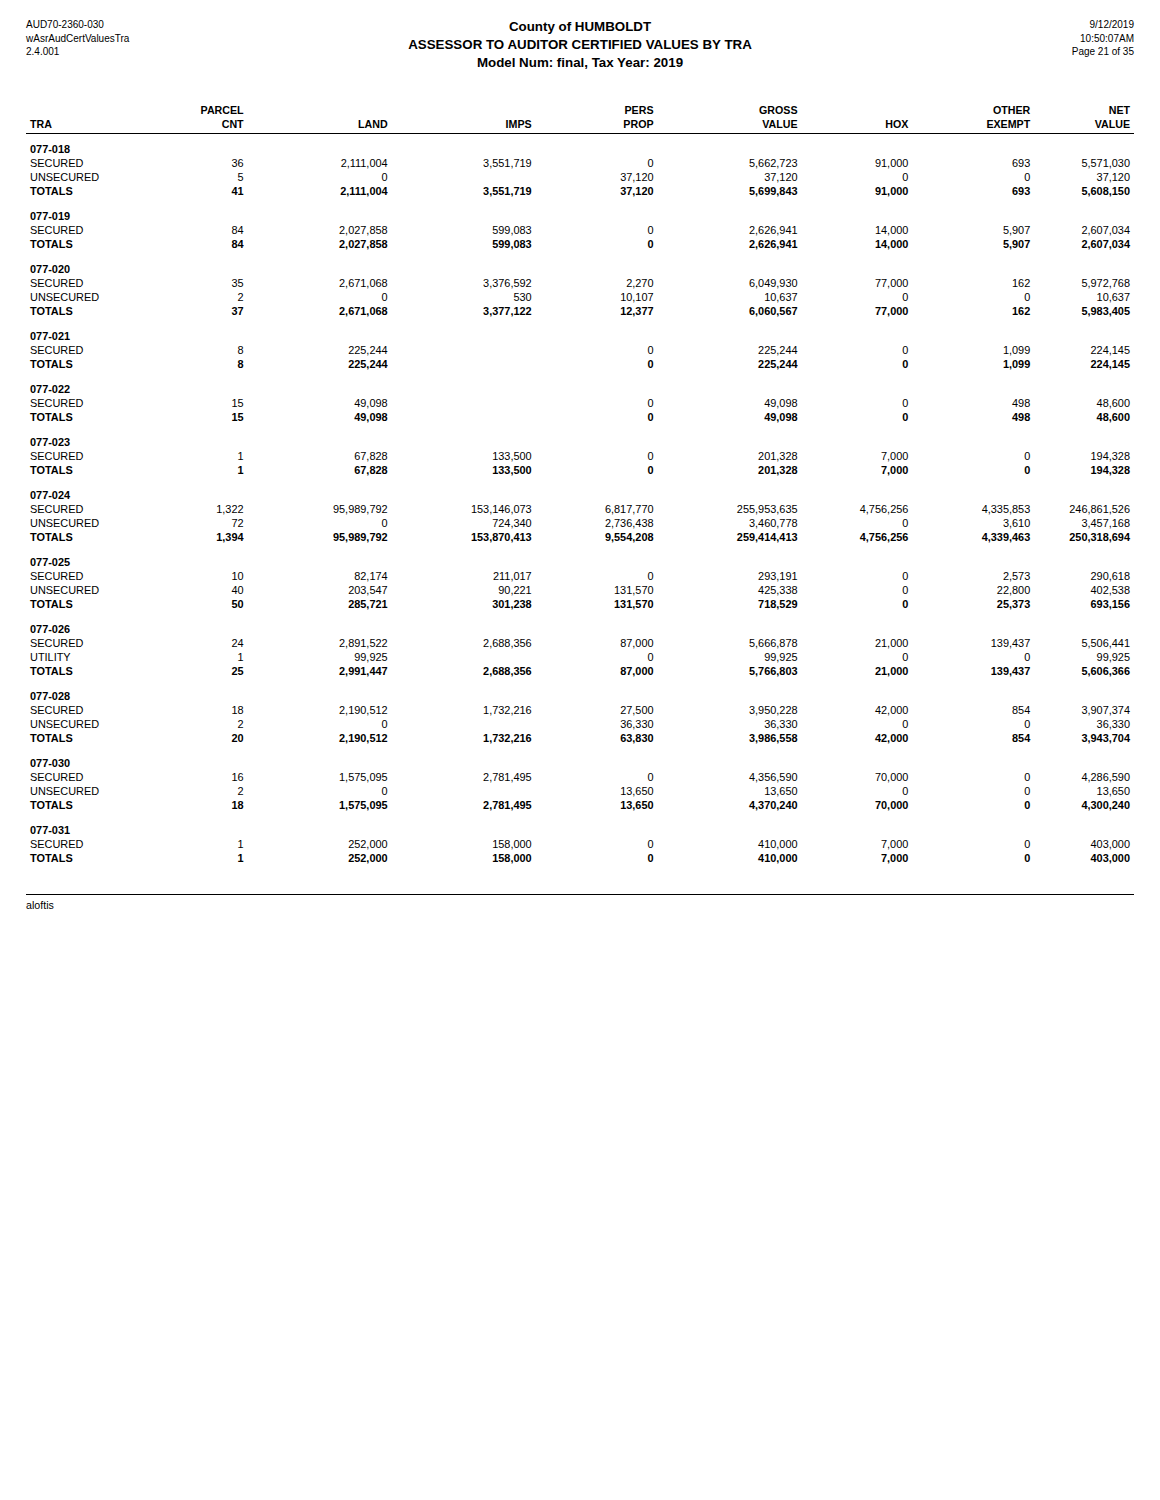AUD70-2360-030 wAsrAudCertValuesTra 2.4.001
County of HUMBOLDT
ASSESSOR TO AUDITOR CERTIFIED VALUES BY TRA
Model Num: final, Tax Year: 2019
9/12/2019 10:50:07AM Page 21 of 35
| | PARCEL | | | PERS | GROSS | | OTHER | NET |
| --- | --- | --- | --- | --- | --- | --- | --- | --- |
| TRA | CNT | LAND | IMPS | PROP | VALUE | HOX | EXEMPT | VALUE |
| 077-018 | |
| SECURED | 36 | 2,111,004 | 3,551,719 | 0 | 5,662,723 | 91,000 | 693 | 5,571,030 |
| UNSECURED | 5 | 0 | | 37,120 | 37,120 | 0 | 0 | 37,120 |
| TOTALS | 41 | 2,111,004 | 3,551,719 | 37,120 | 5,699,843 | 91,000 | 693 | 5,608,150 |
| 077-019 | |
| SECURED | 84 | 2,027,858 | 599,083 | 0 | 2,626,941 | 14,000 | 5,907 | 2,607,034 |
| TOTALS | 84 | 2,027,858 | 599,083 | 0 | 2,626,941 | 14,000 | 5,907 | 2,607,034 |
| 077-020 | |
| SECURED | 35 | 2,671,068 | 3,376,592 | 2,270 | 6,049,930 | 77,000 | 162 | 5,972,768 |
| UNSECURED | 2 | 0 | 530 | 10,107 | 10,637 | 0 | 0 | 10,637 |
| TOTALS | 37 | 2,671,068 | 3,377,122 | 12,377 | 6,060,567 | 77,000 | 162 | 5,983,405 |
| 077-021 | |
| SECURED | 8 | 225,244 | | 0 | 225,244 | 0 | 1,099 | 224,145 |
| TOTALS | 8 | 225,244 | | 0 | 225,244 | 0 | 1,099 | 224,145 |
| 077-022 | |
| SECURED | 15 | 49,098 | | 0 | 49,098 | 0 | 498 | 48,600 |
| TOTALS | 15 | 49,098 | | 0 | 49,098 | 0 | 498 | 48,600 |
| 077-023 | |
| SECURED | 1 | 67,828 | 133,500 | 0 | 201,328 | 7,000 | 0 | 194,328 |
| TOTALS | 1 | 67,828 | 133,500 | 0 | 201,328 | 7,000 | 0 | 194,328 |
| 077-024 | |
| SECURED | 1,322 | 95,989,792 | 153,146,073 | 6,817,770 | 255,953,635 | 4,756,256 | 4,335,853 | 246,861,526 |
| UNSECURED | 72 | 0 | 724,340 | 2,736,438 | 3,460,778 | 0 | 3,610 | 3,457,168 |
| TOTALS | 1,394 | 95,989,792 | 153,870,413 | 9,554,208 | 259,414,413 | 4,756,256 | 4,339,463 | 250,318,694 |
| 077-025 | |
| SECURED | 10 | 82,174 | 211,017 | 0 | 293,191 | 0 | 2,573 | 290,618 |
| UNSECURED | 40 | 203,547 | 90,221 | 131,570 | 425,338 | 0 | 22,800 | 402,538 |
| TOTALS | 50 | 285,721 | 301,238 | 131,570 | 718,529 | 0 | 25,373 | 693,156 |
| 077-026 | |
| SECURED | 24 | 2,891,522 | 2,688,356 | 87,000 | 5,666,878 | 21,000 | 139,437 | 5,506,441 |
| UTILITY | 1 | 99,925 | | 0 | 99,925 | 0 | 0 | 99,925 |
| TOTALS | 25 | 2,991,447 | 2,688,356 | 87,000 | 5,766,803 | 21,000 | 139,437 | 5,606,366 |
| 077-028 | |
| SECURED | 18 | 2,190,512 | 1,732,216 | 27,500 | 3,950,228 | 42,000 | 854 | 3,907,374 |
| UNSECURED | 2 | 0 | | 36,330 | 36,330 | 0 | 0 | 36,330 |
| TOTALS | 20 | 2,190,512 | 1,732,216 | 63,830 | 3,986,558 | 42,000 | 854 | 3,943,704 |
| 077-030 | |
| SECURED | 16 | 1,575,095 | 2,781,495 | 0 | 4,356,590 | 70,000 | 0 | 4,286,590 |
| UNSECURED | 2 | 0 | | 13,650 | 13,650 | 0 | 0 | 13,650 |
| TOTALS | 18 | 1,575,095 | 2,781,495 | 13,650 | 4,370,240 | 70,000 | 0 | 4,300,240 |
| 077-031 | |
| SECURED | 1 | 252,000 | 158,000 | 0 | 410,000 | 7,000 | 0 | 403,000 |
| TOTALS | 1 | 252,000 | 158,000 | 0 | 410,000 | 7,000 | 0 | 403,000 |
aloftis